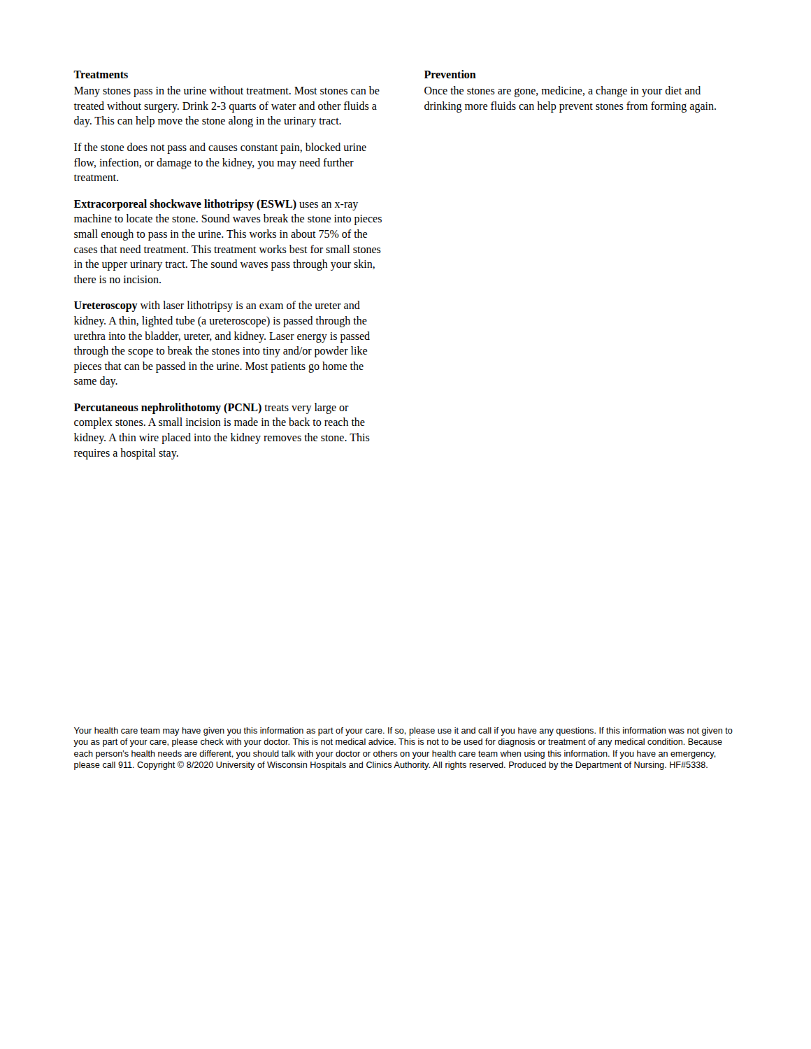Treatments
Many stones pass in the urine without treatment. Most stones can be treated without surgery. Drink 2-3 quarts of water and other fluids a day. This can help move the stone along in the urinary tract.
If the stone does not pass and causes constant pain, blocked urine flow, infection, or damage to the kidney, you may need further treatment.
Extracorporeal shockwave lithotripsy (ESWL) uses an x-ray machine to locate the stone. Sound waves break the stone into pieces small enough to pass in the urine. This works in about 75% of the cases that need treatment. This treatment works best for small stones in the upper urinary tract. The sound waves pass through your skin, there is no incision.
Ureteroscopy with laser lithotripsy is an exam of the ureter and kidney. A thin, lighted tube (a ureteroscope) is passed through the urethra into the bladder, ureter, and kidney. Laser energy is passed through the scope to break the stones into tiny and/or powder like pieces that can be passed in the urine. Most patients go home the same day.
Percutaneous nephrolithotomy (PCNL) treats very large or complex stones. A small incision is made in the back to reach the kidney. A thin wire placed into the kidney removes the stone. This requires a hospital stay.
Prevention
Once the stones are gone, medicine, a change in your diet and drinking more fluids can help prevent stones from forming again.
Your health care team may have given you this information as part of your care. If so, please use it and call if you have any questions. If this information was not given to you as part of your care, please check with your doctor. This is not medical advice. This is not to be used for diagnosis or treatment of any medical condition. Because each person's health needs are different, you should talk with your doctor or others on your health care team when using this information. If you have an emergency, please call 911. Copyright © 8/2020 University of Wisconsin Hospitals and Clinics Authority. All rights reserved. Produced by the Department of Nursing. HF#5338.